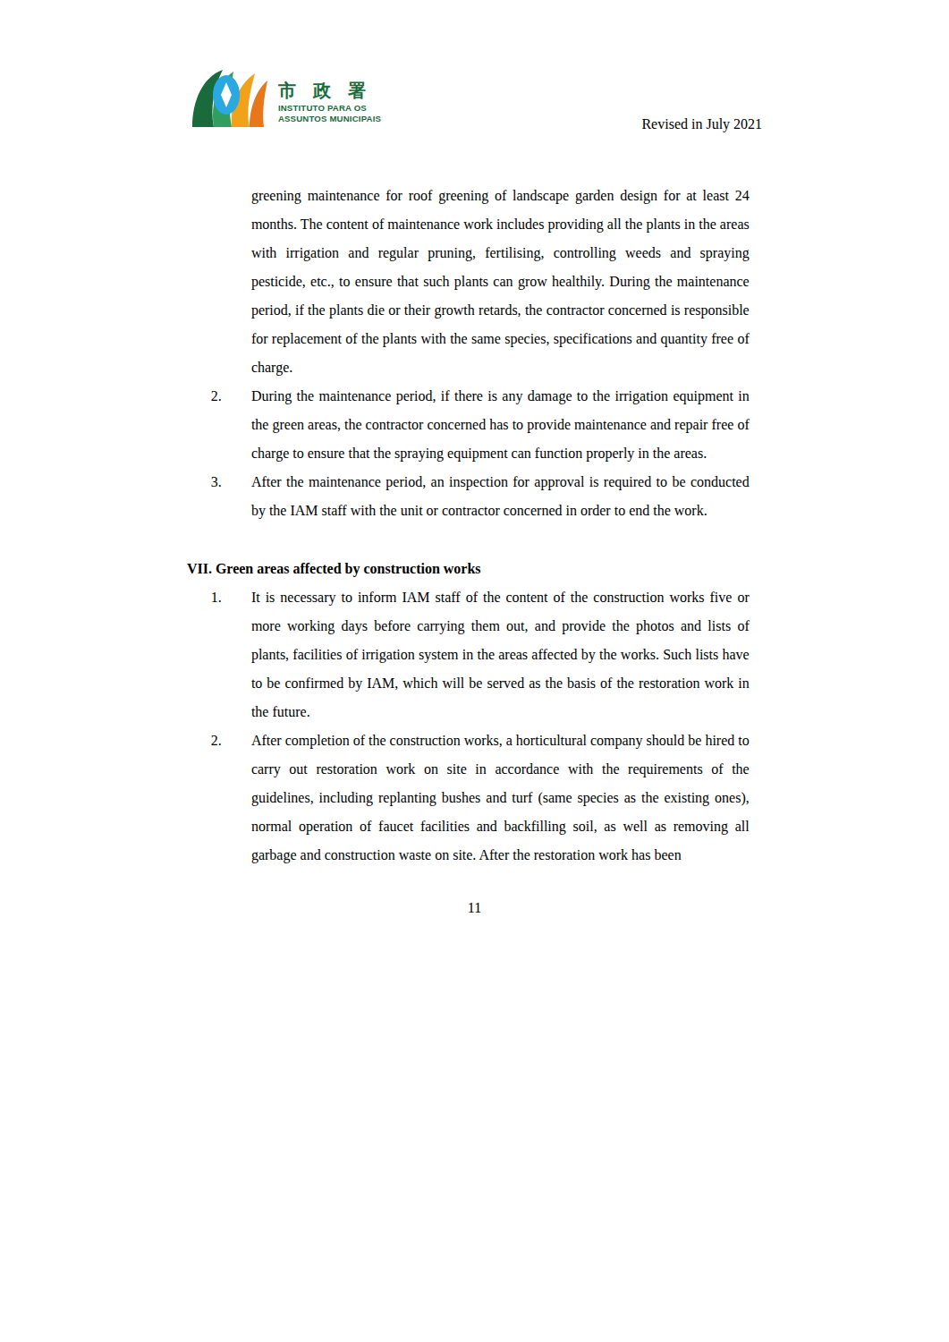市 政 署
INSTITUTO PARA OS
ASSUNTOS MUNICIPAIS
Revised in July 2021
greening maintenance for roof greening of landscape garden design for at least 24 months. The content of maintenance work includes providing all the plants in the areas with irrigation and regular pruning, fertilising, controlling weeds and spraying pesticide, etc., to ensure that such plants can grow healthily. During the maintenance period, if the plants die or their growth retards, the contractor concerned is responsible for replacement of the plants with the same species, specifications and quantity free of charge.
2. During the maintenance period, if there is any damage to the irrigation equipment in the green areas, the contractor concerned has to provide maintenance and repair free of charge to ensure that the spraying equipment can function properly in the areas.
3. After the maintenance period, an inspection for approval is required to be conducted by the IAM staff with the unit or contractor concerned in order to end the work.
VII. Green areas affected by construction works
1. It is necessary to inform IAM staff of the content of the construction works five or more working days before carrying them out, and provide the photos and lists of plants, facilities of irrigation system in the areas affected by the works. Such lists have to be confirmed by IAM, which will be served as the basis of the restoration work in the future.
2. After completion of the construction works, a horticultural company should be hired to carry out restoration work on site in accordance with the requirements of the guidelines, including replanting bushes and turf (same species as the existing ones), normal operation of faucet facilities and backfilling soil, as well as removing all garbage and construction waste on site. After the restoration work has been
11